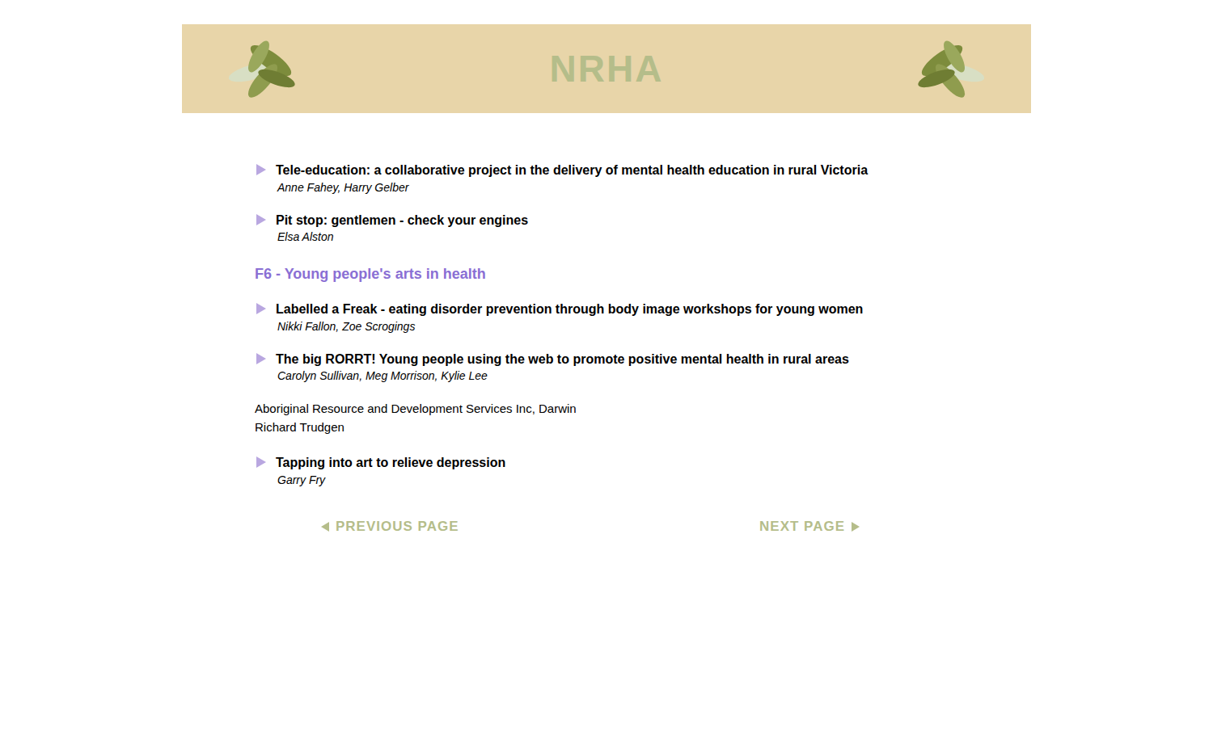NRHA
Tele-education: a collaborative project in the delivery of mental health education in rural Victoria
Anne Fahey, Harry Gelber
Pit stop: gentlemen - check your engines
Elsa Alston
F6 - Young people's arts in health
Labelled a Freak - eating disorder prevention through body image workshops for young women
Nikki Fallon, Zoe Scrogings
The big RORRT! Young people using the web to promote positive mental health in rural areas
Carolyn Sullivan, Meg Morrison, Kylie Lee
Aboriginal Resource and Development Services Inc, Darwin
Richard Trudgen
Tapping into art to relieve depression
Garry Fry
PREVIOUS PAGE NEXT PAGE